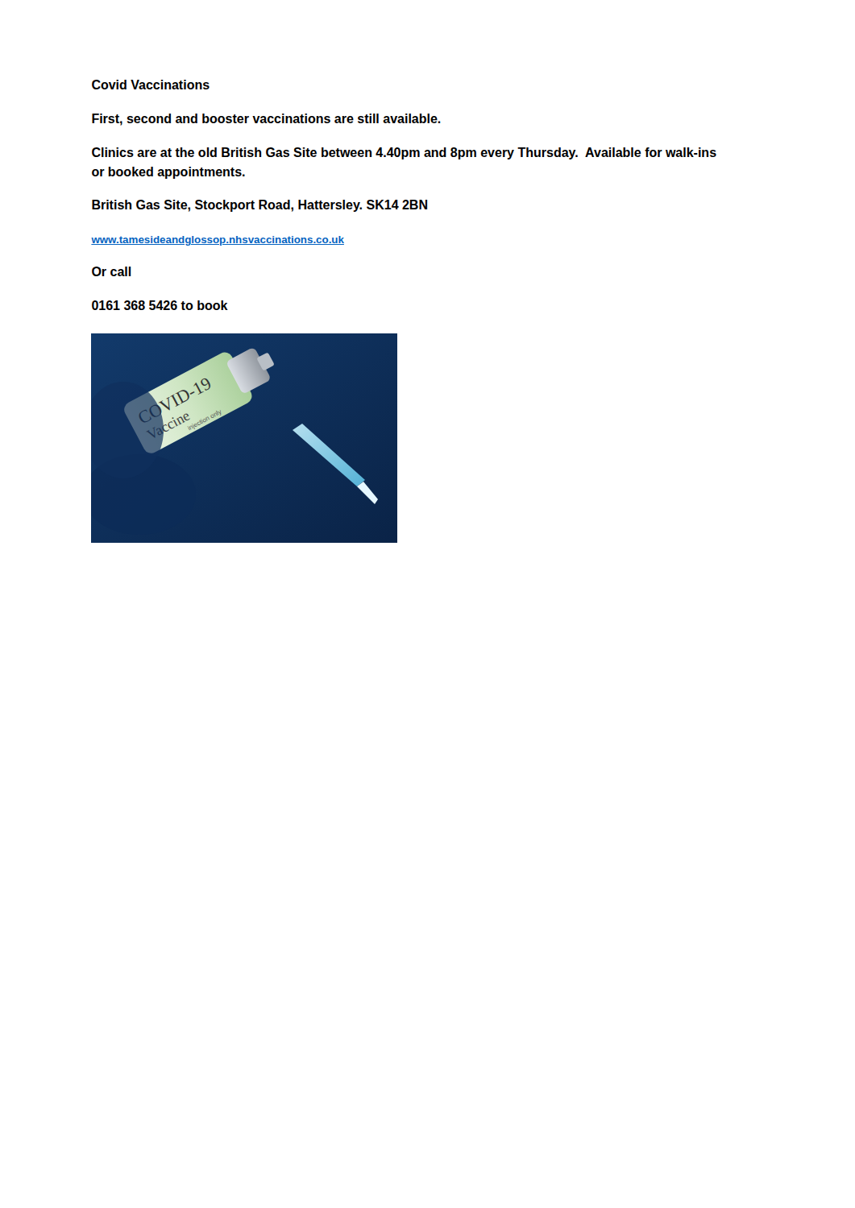Covid Vaccinations
First, second and booster vaccinations are still available.
Clinics are at the old British Gas Site between 4.40pm and 8pm every Thursday. Available for walk-ins or booked appointments.
British Gas Site, Stockport Road, Hattersley. SK14 2BN
www.tamesideandglossop.nhsvaccinations.co.uk
Or call
0161 368 5426 to book